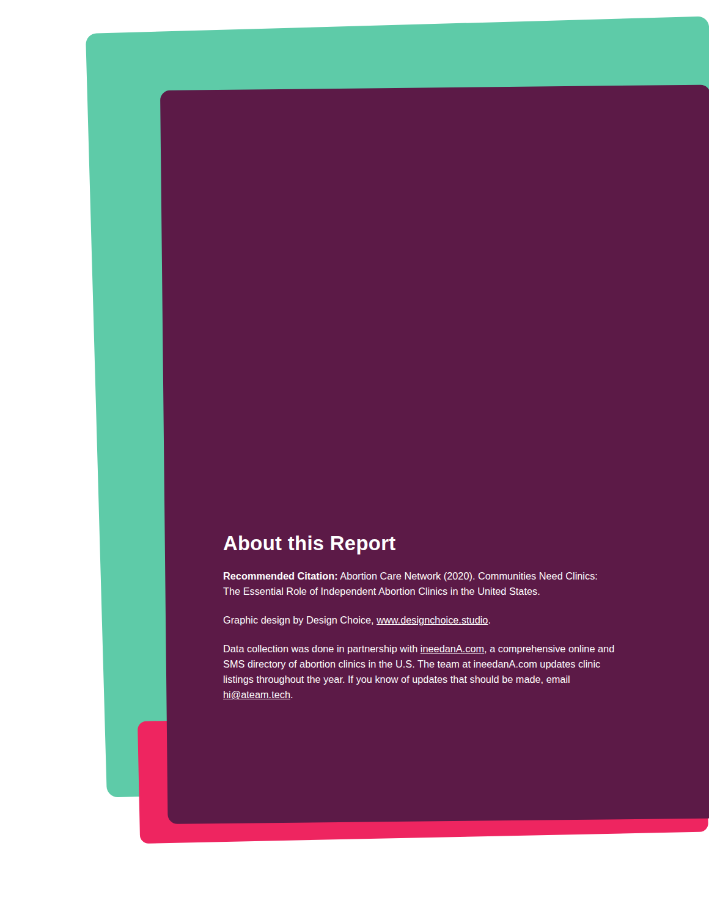About this Report
Recommended Citation: Abortion Care Network (2020). Communities Need Clinics: The Essential Role of Independent Abortion Clinics in the United States.
Graphic design by Design Choice, www.designchoice.studio.
Data collection was done in partnership with ineedanA.com, a comprehensive online and SMS directory of abortion clinics in the U.S. The team at ineedanA.com updates clinic listings throughout the year. If you know of updates that should be made, email hi@ateam.tech.